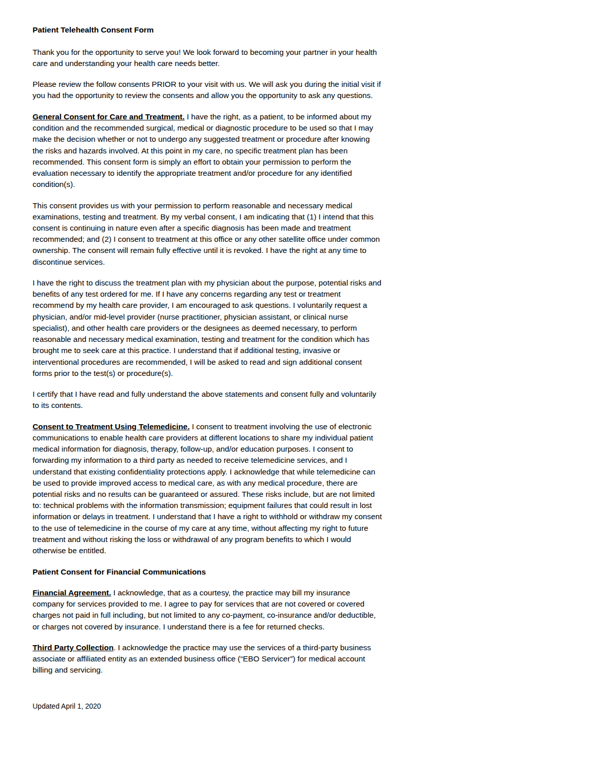Patient Telehealth Consent Form
Thank you for the opportunity to serve you! We look forward to becoming your partner in your health care and understanding your health care needs better.
Please review the follow consents PRIOR to your visit with us. We will ask you during the initial visit if you had the opportunity to review the consents and allow you the opportunity to ask any questions.
General Consent for Care and Treatment. I have the right, as a patient, to be informed about my condition and the recommended surgical, medical or diagnostic procedure to be used so that I may make the decision whether or not to undergo any suggested treatment or procedure after knowing the risks and hazards involved. At this point in my care, no specific treatment plan has been recommended. This consent form is simply an effort to obtain your permission to perform the evaluation necessary to identify the appropriate treatment and/or procedure for any identified condition(s).
This consent provides us with your permission to perform reasonable and necessary medical examinations, testing and treatment. By my verbal consent, I am indicating that (1) I intend that this consent is continuing in nature even after a specific diagnosis has been made and treatment recommended; and (2) I consent to treatment at this office or any other satellite office under common ownership. The consent will remain fully effective until it is revoked. I have the right at any time to discontinue services.
I have the right to discuss the treatment plan with my physician about the purpose, potential risks and benefits of any test ordered for me. If I have any concerns regarding any test or treatment recommend by my health care provider, I am encouraged to ask questions. I voluntarily request a physician, and/or mid-level provider (nurse practitioner, physician assistant, or clinical nurse specialist), and other health care providers or the designees as deemed necessary, to perform reasonable and necessary medical examination, testing and treatment for the condition which has brought me to seek care at this practice. I understand that if additional testing, invasive or interventional procedures are recommended, I will be asked to read and sign additional consent forms prior to the test(s) or procedure(s).
I certify that I have read and fully understand the above statements and consent fully and voluntarily to its contents.
Consent to Treatment Using Telemedicine. I consent to treatment involving the use of electronic communications to enable health care providers at different locations to share my individual patient medical information for diagnosis, therapy, follow-up, and/or education purposes. I consent to forwarding my information to a third party as needed to receive telemedicine services, and I understand that existing confidentiality protections apply. I acknowledge that while telemedicine can be used to provide improved access to medical care, as with any medical procedure, there are potential risks and no results can be guaranteed or assured. These risks include, but are not limited to: technical problems with the information transmission; equipment failures that could result in lost information or delays in treatment. I understand that I have a right to withhold or withdraw my consent to the use of telemedicine in the course of my care at any time, without affecting my right to future treatment and without risking the loss or withdrawal of any program benefits to which I would otherwise be entitled.
Patient Consent for Financial Communications
Financial Agreement. I acknowledge, that as a courtesy, the practice may bill my insurance company for services provided to me. I agree to pay for services that are not covered or covered charges not paid in full including, but not limited to any co-payment, co-insurance and/or deductible, or charges not covered by insurance. I understand there is a fee for returned checks.
Third Party Collection. I acknowledge the practice may use the services of a third-party business associate or affiliated entity as an extended business office (“EBO Servicer”) for medical account billing and servicing.
Updated April 1, 2020